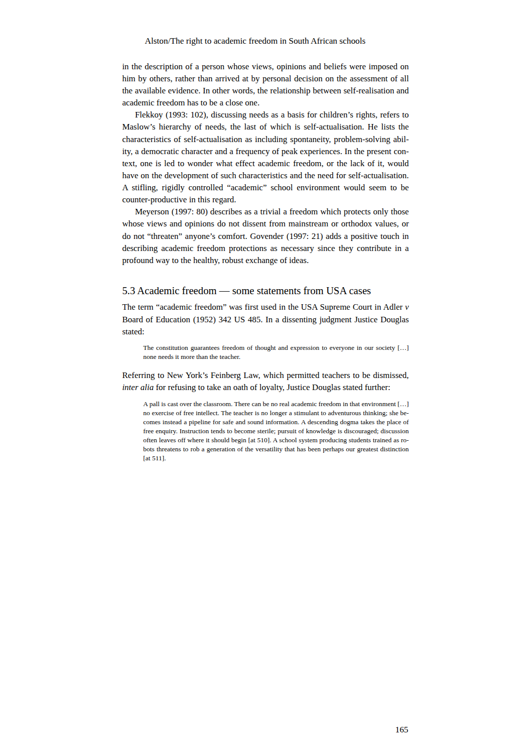Alston/The right to academic freedom in South African schools
in the description of a person whose views, opinions and beliefs were imposed on him by others, rather than arrived at by personal decision on the assessment of all the available evidence. In other words, the relationship between self-realisation and academic freedom has to be a close one.
Flekkoy (1993: 102), discussing needs as a basis for children’s rights, refers to Maslow’s hierarchy of needs, the last of which is self-actualisation. He lists the characteristics of self-actualisation as including spontaneity, problem-solving ability, a democratic character and a frequency of peak experiences. In the present context, one is led to wonder what effect academic freedom, or the lack of it, would have on the development of such characteristics and the need for self-actualisation. A stifling, rigidly controlled “academic” school environment would seem to be counter-productive in this regard.
Meyerson (1997: 80) describes as a trivial a freedom which protects only those whose views and opinions do not dissent from mainstream or orthodox values, or do not “threaten” anyone’s comfort. Govender (1997: 21) adds a positive touch in describing academic freedom protections as necessary since they contribute in a profound way to the healthy, robust exchange of ideas.
5.3 Academic freedom — some statements from USA cases
The term “academic freedom” was first used in the USA Supreme Court in Adler v Board of Education (1952) 342 US 485. In a dissenting judgment Justice Douglas stated:
The constitution guarantees freedom of thought and expression to everyone in our society […] none needs it more than the teacher.
Referring to New York’s Feinberg Law, which permitted teachers to be dismissed, inter alia for refusing to take an oath of loyalty, Justice Douglas stated further:
A pall is cast over the classroom. There can be no real academic freedom in that environment […] no exercise of free intellect. The teacher is no longer a stimulant to adventurous thinking; she becomes instead a pipeline for safe and sound information. A descending dogma takes the place of free enquiry. Instruction tends to become sterile; pursuit of knowledge is discouraged; discussion often leaves off where it should begin [at 510]. A school system producing students trained as robots threatens to rob a generation of the versatility that has been perhaps our greatest distinction [at 511].
165